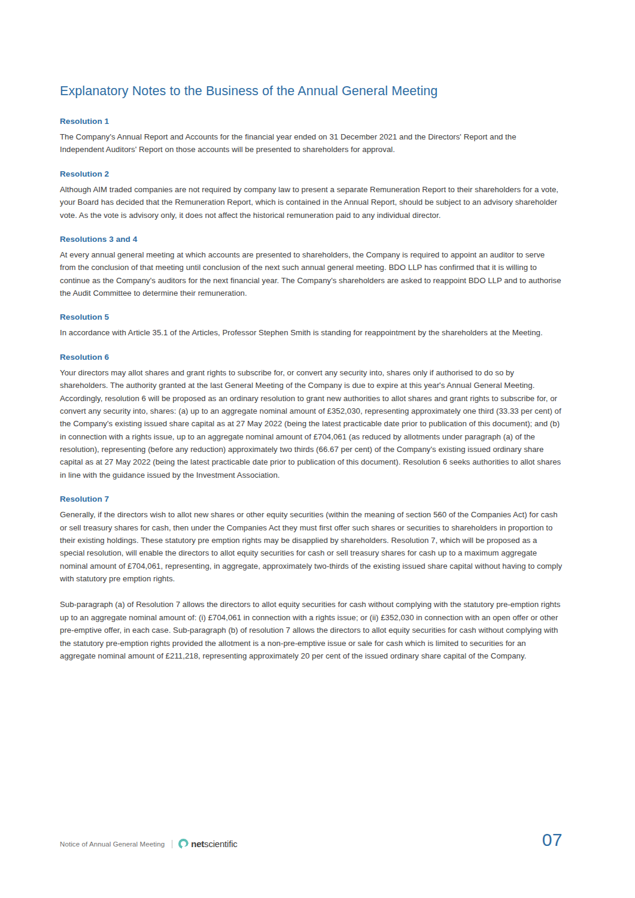Explanatory Notes to the Business of the Annual General Meeting
Resolution 1
The Company's Annual Report and Accounts for the financial year ended on 31 December 2021 and the Directors' Report and the Independent Auditors' Report on those accounts will be presented to shareholders for approval.
Resolution 2
Although AIM traded companies are not required by company law to present a separate Remuneration Report to their shareholders for a vote, your Board has decided that the Remuneration Report, which is contained in the Annual Report, should be subject to an advisory shareholder vote. As the vote is advisory only, it does not affect the historical remuneration paid to any individual director.
Resolutions 3 and 4
At every annual general meeting at which accounts are presented to shareholders, the Company is required to appoint an auditor to serve from the conclusion of that meeting until conclusion of the next such annual general meeting. BDO LLP has confirmed that it is willing to continue as the Company's auditors for the next financial year. The Company's shareholders are asked to reappoint BDO LLP and to authorise the Audit Committee to determine their remuneration.
Resolution 5
In accordance with Article 35.1 of the Articles, Professor Stephen Smith is standing for reappointment by the shareholders at the Meeting.
Resolution 6
Your directors may allot shares and grant rights to subscribe for, or convert any security into, shares only if authorised to do so by shareholders. The authority granted at the last General Meeting of the Company is due to expire at this year's Annual General Meeting. Accordingly, resolution 6 will be proposed as an ordinary resolution to grant new authorities to allot shares and grant rights to subscribe for, or convert any security into, shares: (a) up to an aggregate nominal amount of £352,030, representing approximately one third (33.33 per cent) of the Company's existing issued share capital as at 27 May 2022 (being the latest practicable date prior to publication of this document); and (b) in connection with a rights issue, up to an aggregate nominal amount of £704,061 (as reduced by allotments under paragraph (a) of the resolution), representing (before any reduction) approximately two thirds (66.67 per cent) of the Company's existing issued ordinary share capital as at 27 May 2022 (being the latest practicable date prior to publication of this document). Resolution 6 seeks authorities to allot shares in line with the guidance issued by the Investment Association.
Resolution 7
Generally, if the directors wish to allot new shares or other equity securities (within the meaning of section 560 of the Companies Act) for cash or sell treasury shares for cash, then under the Companies Act they must first offer such shares or securities to shareholders in proportion to their existing holdings. These statutory pre emption rights may be disapplied by shareholders. Resolution 7, which will be proposed as a special resolution, will enable the directors to allot equity securities for cash or sell treasury shares for cash up to a maximum aggregate nominal amount of £704,061, representing, in aggregate, approximately two-thirds of the existing issued share capital without having to comply with statutory pre emption rights.
Sub-paragraph (a) of Resolution 7 allows the directors to allot equity securities for cash without complying with the statutory pre-emption rights up to an aggregate nominal amount of: (i) £704,061 in connection with a rights issue; or (ii) £352,030 in connection with an open offer or other pre-emptive offer, in each case. Sub-paragraph (b) of resolution 7 allows the directors to allot equity securities for cash without complying with the statutory pre-emption rights provided the allotment is a non-pre-emptive issue or sale for cash which is limited to securities for an aggregate nominal amount of £211,218, representing approximately 20 per cent of the issued ordinary share capital of the Company.
Notice of Annual General Meeting net scientific
07